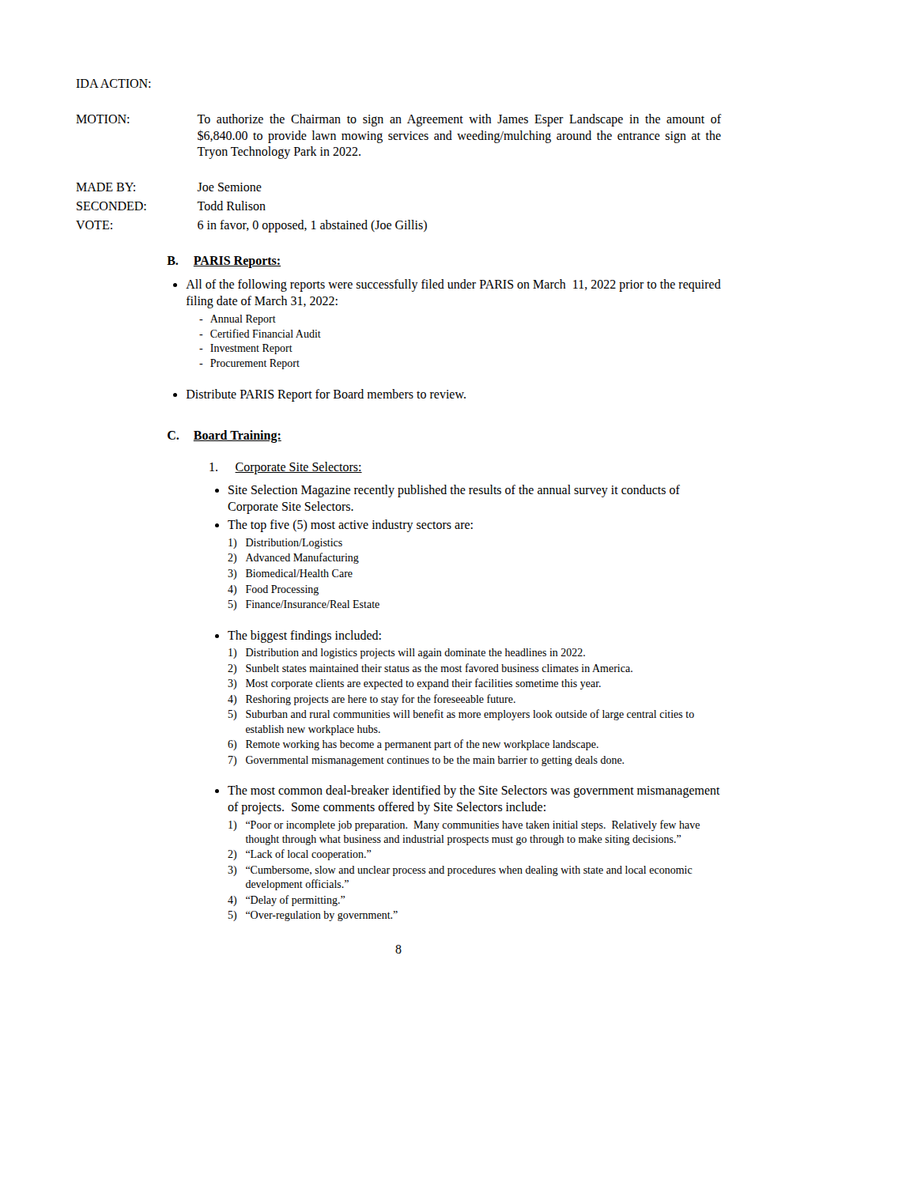IDA ACTION:
MOTION:
To authorize the Chairman to sign an Agreement with James Esper Landscape in the amount of $6,840.00 to provide lawn mowing services and weeding/mulching around the entrance sign at the Tryon Technology Park in 2022.
MADE BY:
Joe Semione
SECONDED:
Todd Rulison
VOTE:
6 in favor, 0 opposed, 1 abstained (Joe Gillis)
B.
PARIS Reports:
All of the following reports were successfully filed under PARIS on March 11, 2022 prior to the required filing date of March 31, 2022:
Annual Report
Certified Financial Audit
Investment Report
Procurement Report
Distribute PARIS Report for Board members to review.
C.
Board Training:
1.
Corporate Site Selectors:
Site Selection Magazine recently published the results of the annual survey it conducts of Corporate Site Selectors.
The top five (5) most active industry sectors are:
Distribution/Logistics
Advanced Manufacturing
Biomedical/Health Care
Food Processing
Finance/Insurance/Real Estate
The biggest findings included:
Distribution and logistics projects will again dominate the headlines in 2022.
Sunbelt states maintained their status as the most favored business climates in America.
Most corporate clients are expected to expand their facilities sometime this year.
Reshoring projects are here to stay for the foreseeable future.
Suburban and rural communities will benefit as more employers look outside of large central cities to establish new workplace hubs.
Remote working has become a permanent part of the new workplace landscape.
Governmental mismanagement continues to be the main barrier to getting deals done.
The most common deal-breaker identified by the Site Selectors was government mismanagement of projects. Some comments offered by Site Selectors include:
“Poor or incomplete job preparation. Many communities have taken initial steps. Relatively few have thought through what business and industrial prospects must go through to make siting decisions.”
“Lack of local cooperation.”
“Cumbersome, slow and unclear process and procedures when dealing with state and local economic development officials.”
“Delay of permitting.”
“Over-regulation by government.”
8